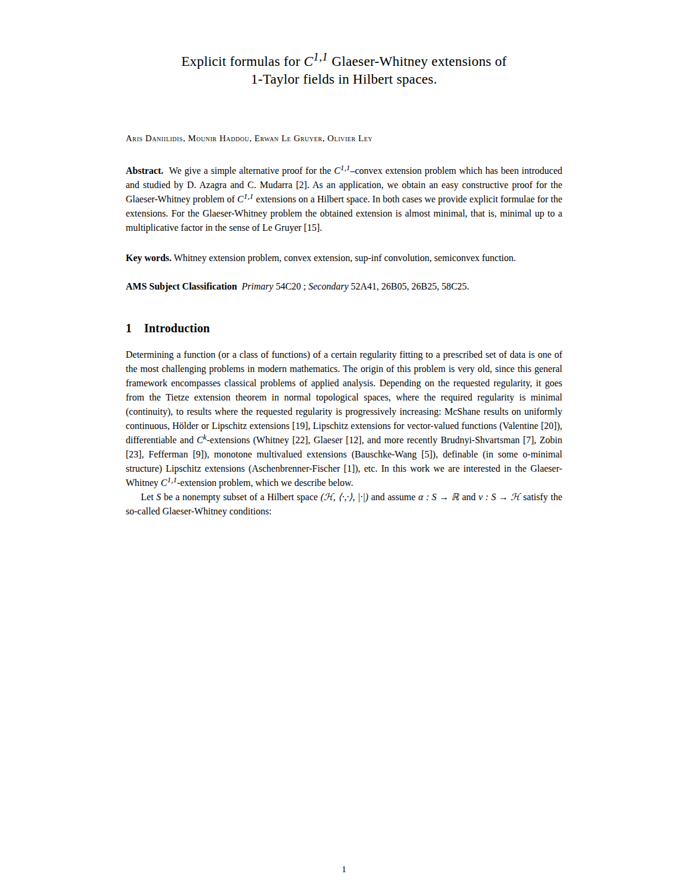Explicit formulas for C1,1 Glaeser-Whitney extensions of
1-Taylor fields in Hilbert spaces.
Aris Daniilidis, Mounir Haddou, Erwan Le Gruyer, Olivier Ley
Abstract. We give a simple alternative proof for the C1,1–convex extension problem which has been introduced and studied by D. Azagra and C. Mudarra [2]. As an application, we obtain an easy constructive proof for the Glaeser-Whitney problem of C1,1 extensions on a Hilbert space. In both cases we provide explicit formulae for the extensions. For the Glaeser-Whitney problem the obtained extension is almost minimal, that is, minimal up to a multiplicative factor in the sense of Le Gruyer [15].
Key words. Whitney extension problem, convex extension, sup-inf convolution, semiconvex function.
AMS Subject Classification Primary 54C20 ; Secondary 52A41, 26B05, 26B25, 58C25.
1 Introduction
Determining a function (or a class of functions) of a certain regularity fitting to a prescribed set of data is one of the most challenging problems in modern mathematics. The origin of this problem is very old, since this general framework encompasses classical problems of applied analysis. Depending on the requested regularity, it goes from the Tietze extension theorem in normal topological spaces, where the required regularity is minimal (continuity), to results where the requested regularity is progressively increasing: McShane results on uniformly continuous, Hölder or Lipschitz extensions [19], Lipschitz extensions for vector-valued functions (Valentine [20]), differentiable and Ck-extensions (Whitney [22], Glaeser [12], and more recently Brudnyi-Shvartsman [7], Zobin [23], Fefferman [9]), monotone multivalued extensions (Bauschke-Wang [5]), definable (in some o-minimal structure) Lipschitz extensions (Aschenbrenner-Fischer [1]), etc. In this work we are interested in the Glaeser-Whitney C1,1-extension problem, which we describe below.
Let S be a nonempty subset of a Hilbert space (ℋ, ⟨·,·⟩, |·|) and assume α : S → ℝ and v : S → ℋ satisfy the so-called Glaeser-Whitney conditions:
1